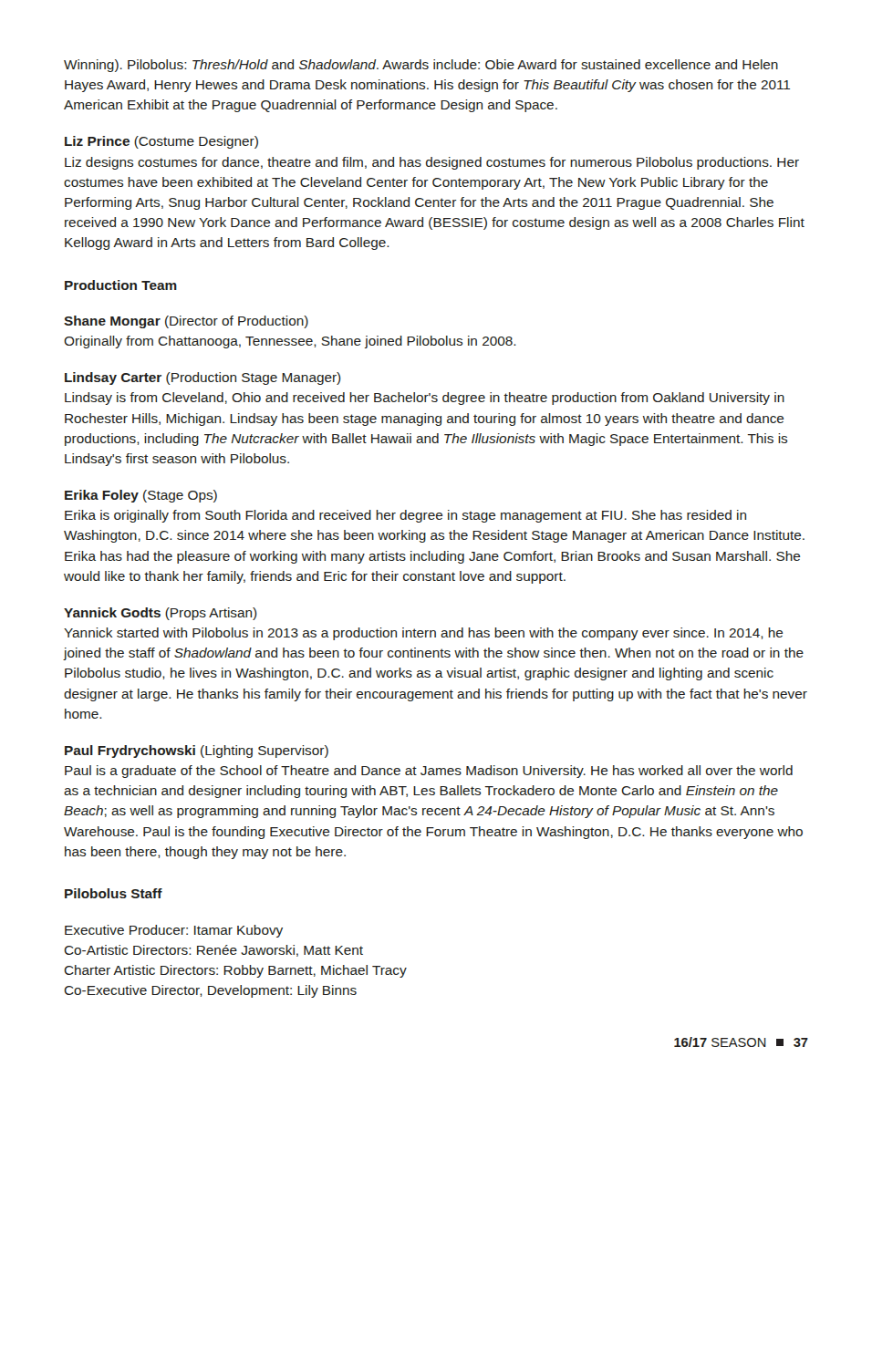Winning). Pilobolus: Thresh/Hold and Shadowland. Awards include: Obie Award for sustained excellence and Helen Hayes Award, Henry Hewes and Drama Desk nominations. His design for This Beautiful City was chosen for the 2011 American Exhibit at the Prague Quadrennial of Performance Design and Space.
Liz Prince (Costume Designer)
Liz designs costumes for dance, theatre and film, and has designed costumes for numerous Pilobolus productions. Her costumes have been exhibited at The Cleveland Center for Contemporary Art, The New York Public Library for the Performing Arts, Snug Harbor Cultural Center, Rockland Center for the Arts and the 2011 Prague Quadrennial. She received a 1990 New York Dance and Performance Award (BESSIE) for costume design as well as a 2008 Charles Flint Kellogg Award in Arts and Letters from Bard College.
Production Team
Shane Mongar (Director of Production)
Originally from Chattanooga, Tennessee, Shane joined Pilobolus in 2008.
Lindsay Carter (Production Stage Manager)
Lindsay is from Cleveland, Ohio and received her Bachelor's degree in theatre production from Oakland University in Rochester Hills, Michigan. Lindsay has been stage managing and touring for almost 10 years with theatre and dance productions, including The Nutcracker with Ballet Hawaii and The Illusionists with Magic Space Entertainment. This is Lindsay's first season with Pilobolus.
Erika Foley (Stage Ops)
Erika is originally from South Florida and received her degree in stage management at FIU. She has resided in Washington, D.C. since 2014 where she has been working as the Resident Stage Manager at American Dance Institute. Erika has had the pleasure of working with many artists including Jane Comfort, Brian Brooks and Susan Marshall. She would like to thank her family, friends and Eric for their constant love and support.
Yannick Godts (Props Artisan)
Yannick started with Pilobolus in 2013 as a production intern and has been with the company ever since. In 2014, he joined the staff of Shadowland and has been to four continents with the show since then. When not on the road or in the Pilobolus studio, he lives in Washington, D.C. and works as a visual artist, graphic designer and lighting and scenic designer at large. He thanks his family for their encouragement and his friends for putting up with the fact that he's never home.
Paul Frydrychowski (Lighting Supervisor)
Paul is a graduate of the School of Theatre and Dance at James Madison University. He has worked all over the world as a technician and designer including touring with ABT, Les Ballets Trockadero de Monte Carlo and Einstein on the Beach; as well as programming and running Taylor Mac's recent A 24-Decade History of Popular Music at St. Ann's Warehouse. Paul is the founding Executive Director of the Forum Theatre in Washington, D.C. He thanks everyone who has been there, though they may not be here.
Pilobolus Staff
Executive Producer: Itamar Kubovy
Co-Artistic Directors: Renée Jaworski, Matt Kent
Charter Artistic Directors: Robby Barnett, Michael Tracy
Co-Executive Director, Development: Lily Binns
16/17 SEASON 37